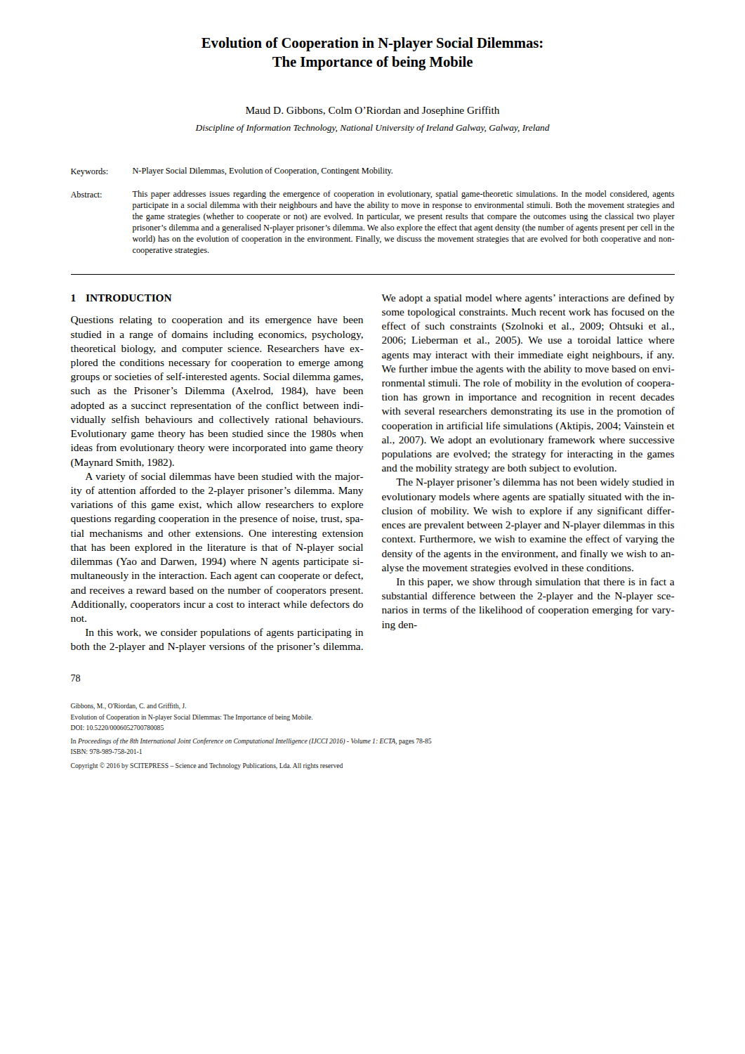Evolution of Cooperation in N-player Social Dilemmas:
The Importance of being Mobile
Maud D. Gibbons, Colm O’Riordan and Josephine Griffith
Discipline of Information Technology, National University of Ireland Galway, Galway, Ireland
Keywords:
N-Player Social Dilemmas, Evolution of Cooperation, Contingent Mobility.
Abstract:
This paper addresses issues regarding the emergence of cooperation in evolutionary, spatial game-theoretic simulations. In the model considered, agents participate in a social dilemma with their neighbours and have the ability to move in response to environmental stimuli. Both the movement strategies and the game strategies (whether to cooperate or not) are evolved. In particular, we present results that compare the outcomes using the classical two player prisoner’s dilemma and a generalised N-player prisoner’s dilemma. We also explore the effect that agent density (the number of agents present per cell in the world) has on the evolution of cooperation in the environment. Finally, we discuss the movement strategies that are evolved for both cooperative and non-cooperative strategies.
1 INTRODUCTION
Questions relating to cooperation and its emergence have been studied in a range of domains including economics, psychology, theoretical biology, and computer science. Researchers have explored the conditions necessary for cooperation to emerge among groups or societies of self-interested agents. Social dilemma games, such as the Prisoner’s Dilemma (Axelrod, 1984), have been adopted as a succinct representation of the conflict between individually selfish behaviours and collectively rational behaviours. Evolutionary game theory has been studied since the 1980s when ideas from evolutionary theory were incorporated into game theory (Maynard Smith, 1982).
A variety of social dilemmas have been studied with the majority of attention afforded to the 2-player prisoner’s dilemma. Many variations of this game exist, which allow researchers to explore questions regarding cooperation in the presence of noise, trust, spatial mechanisms and other extensions. One interesting extension that has been explored in the literature is that of N-player social dilemmas (Yao and Darwen, 1994) where N agents participate simultaneously in the interaction. Each agent can cooperate or defect, and receives a reward based on the number of cooperators present. Additionally, cooperators incur a cost to interact while defectors do not.
In this work, we consider populations of agents participating in both the 2-player and N-player versions of the prisoner’s dilemma. We adopt a spatial model where agents’ interactions are defined by some topological constraints. Much recent work has focused on the effect of such constraints (Szolnoki et al., 2009; Ohtsuki et al., 2006; Lieberman et al., 2005). We use a toroidal lattice where agents may interact with their immediate eight neighbours, if any. We further imbue the agents with the ability to move based on environmental stimuli. The role of mobility in the evolution of cooperation has grown in importance and recognition in recent decades with several researchers demonstrating its use in the promotion of cooperation in artificial life simulations (Aktipis, 2004; Vainstein et al., 2007). We adopt an evolutionary framework where successive populations are evolved; the strategy for interacting in the games and the mobility strategy are both subject to evolution.
The N-player prisoner’s dilemma has not been widely studied in evolutionary models where agents are spatially situated with the inclusion of mobility. We wish to explore if any significant differences are prevalent between 2-player and N-player dilemmas in this context. Furthermore, we wish to examine the effect of varying the density of the agents in the environment, and finally we wish to analyse the movement strategies evolved in these conditions.
In this paper, we show through simulation that there is in fact a substantial difference between the 2-player and the N-player scenarios in terms of the likelihood of cooperation emerging for varying den-
78
Gibbons, M., O'Riordan, C. and Griffith, J.
Evolution of Cooperation in N-player Social Dilemmas: The Importance of being Mobile.
DOI: 10.5220/0006052700780085
In Proceedings of the 8th International Joint Conference on Computational Intelligence (IJCCI 2016) - Volume 1: ECTA, pages 78-85
ISBN: 978-989-758-201-1
Copyright © 2016 by SCITEPRESS – Science and Technology Publications, Lda. All rights reserved